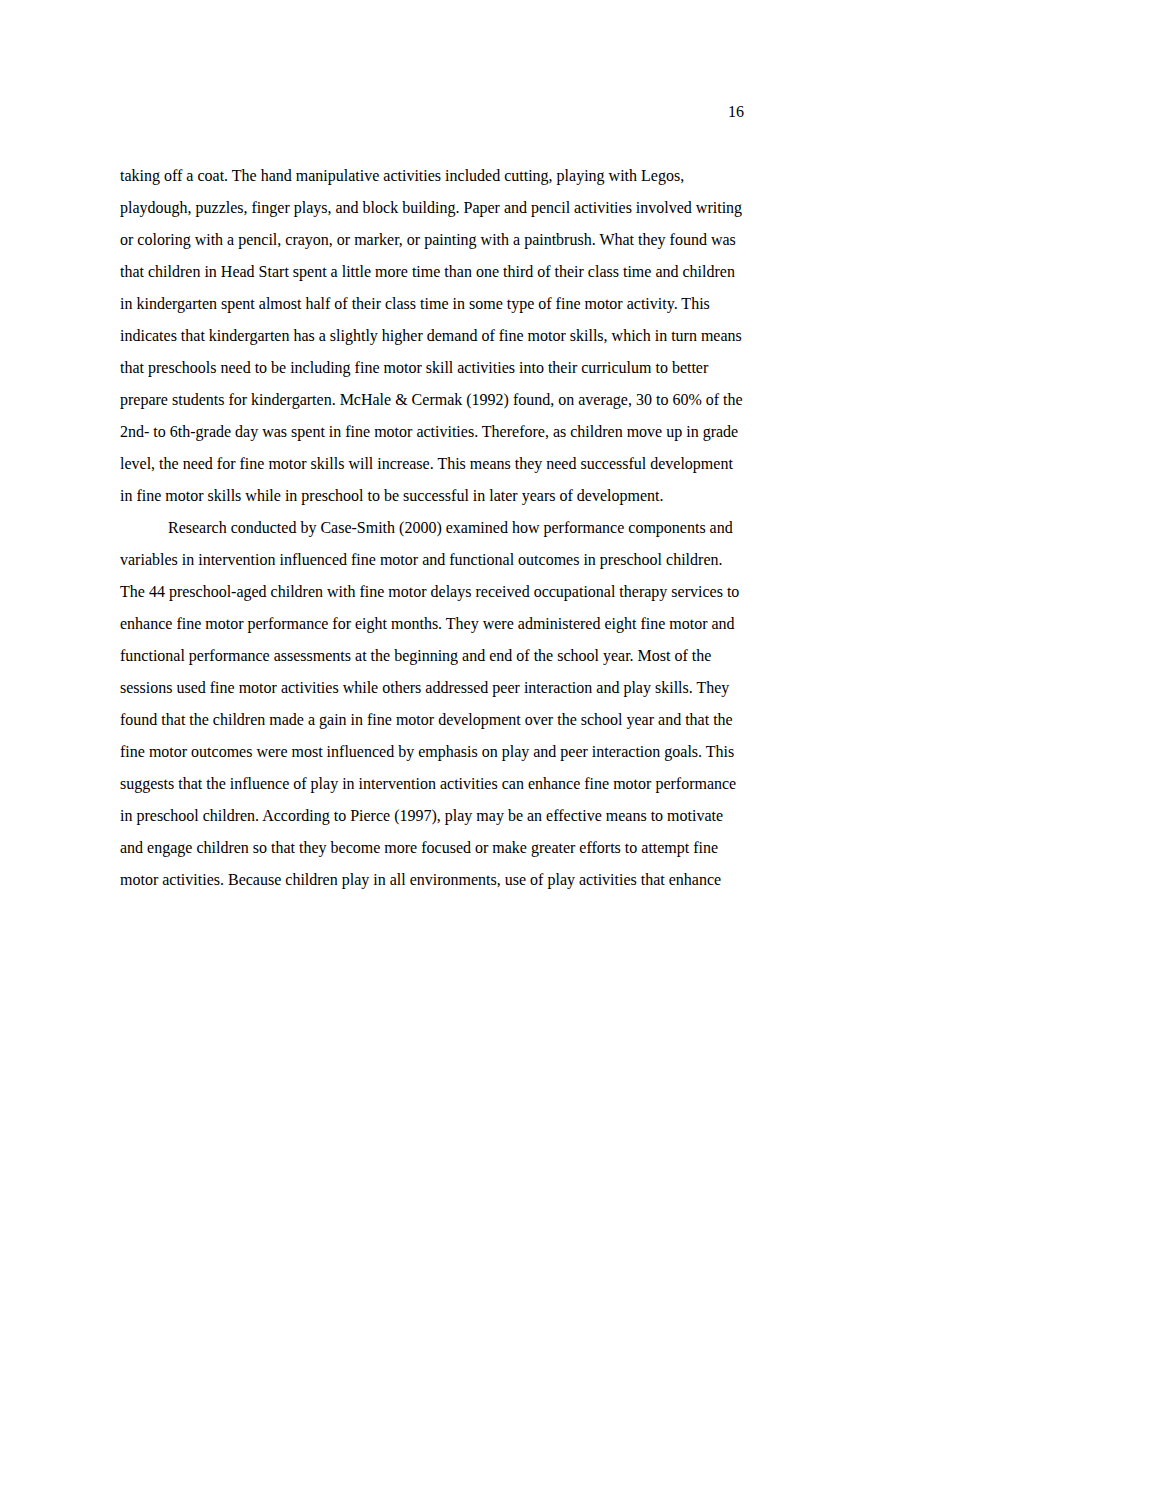16
taking off a coat. The hand manipulative activities included cutting, playing with Legos, playdough, puzzles, finger plays, and block building. Paper and pencil activities involved writing or coloring with a pencil, crayon, or marker, or painting with a paintbrush. What they found was that children in Head Start spent a little more time than one third of their class time and children in kindergarten spent almost half of their class time in some type of fine motor activity. This indicates that kindergarten has a slightly higher demand of fine motor skills, which in turn means that preschools need to be including fine motor skill activities into their curriculum to better prepare students for kindergarten. McHale & Cermak (1992) found, on average, 30 to 60% of the 2nd- to 6th-grade day was spent in fine motor activities. Therefore, as children move up in grade level, the need for fine motor skills will increase. This means they need successful development in fine motor skills while in preschool to be successful in later years of development.
Research conducted by Case-Smith (2000) examined how performance components and variables in intervention influenced fine motor and functional outcomes in preschool children. The 44 preschool-aged children with fine motor delays received occupational therapy services to enhance fine motor performance for eight months. They were administered eight fine motor and functional performance assessments at the beginning and end of the school year. Most of the sessions used fine motor activities while others addressed peer interaction and play skills. They found that the children made a gain in fine motor development over the school year and that the fine motor outcomes were most influenced by emphasis on play and peer interaction goals. This suggests that the influence of play in intervention activities can enhance fine motor performance in preschool children. According to Pierce (1997), play may be an effective means to motivate and engage children so that they become more focused or make greater efforts to attempt fine motor activities. Because children play in all environments, use of play activities that enhance